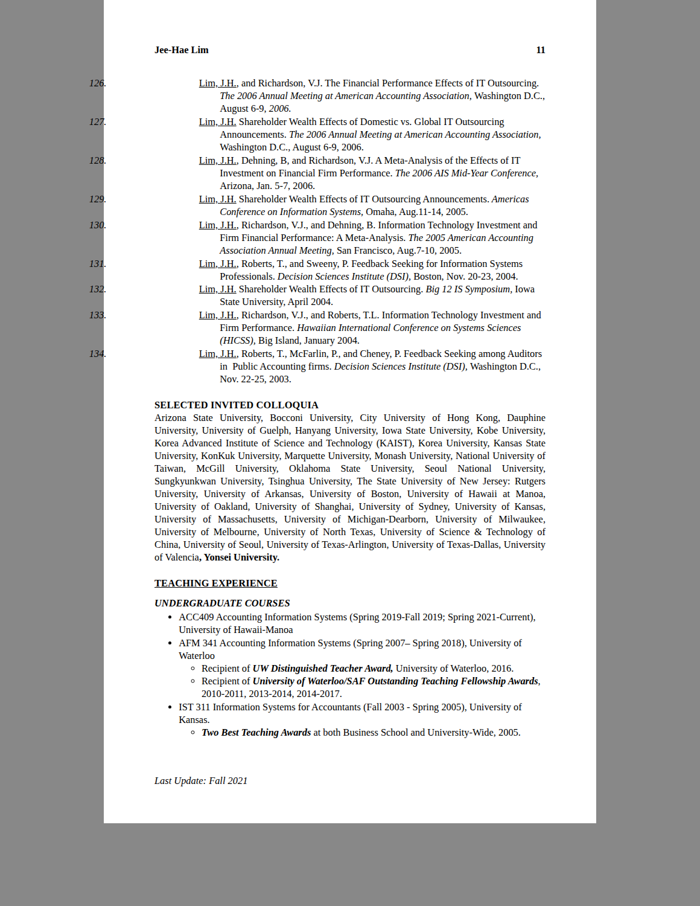Jee-Hae Lim 11
126. Lim, J.H., and Richardson, V.J. The Financial Performance Effects of IT Outsourcing. The 2006 Annual Meeting at American Accounting Association, Washington D.C., August 6-9, 2006.
127. Lim, J.H. Shareholder Wealth Effects of Domestic vs. Global IT Outsourcing Announcements. The 2006 Annual Meeting at American Accounting Association, Washington D.C., August 6-9, 2006.
128. Lim, J.H., Dehning, B, and Richardson, V.J. A Meta-Analysis of the Effects of IT Investment on Financial Firm Performance. The 2006 AIS Mid-Year Conference, Arizona, Jan. 5-7, 2006.
129. Lim, J.H. Shareholder Wealth Effects of IT Outsourcing Announcements. Americas Conference on Information Systems, Omaha, Aug.11-14, 2005.
130. Lim, J.H., Richardson, V.J., and Dehning, B. Information Technology Investment and Firm Financial Performance: A Meta-Analysis. The 2005 American Accounting Association Annual Meeting, San Francisco, Aug.7-10, 2005.
131. Lim, J.H., Roberts, T., and Sweeny, P. Feedback Seeking for Information Systems Professionals. Decision Sciences Institute (DSI), Boston, Nov. 20-23, 2004.
132. Lim, J.H. Shareholder Wealth Effects of IT Outsourcing. Big 12 IS Symposium, Iowa State University, April 2004.
133. Lim, J.H., Richardson, V.J., and Roberts, T.L. Information Technology Investment and Firm Performance. Hawaiian International Conference on Systems Sciences (HICSS), Big Island, January 2004.
134. Lim, J.H., Roberts, T., McFarlin, P., and Cheney, P. Feedback Seeking among Auditors in Public Accounting firms. Decision Sciences Institute (DSI), Washington D.C., Nov. 22-25, 2003.
SELECTED INVITED COLLOQUIA
Arizona State University, Bocconi University, City University of Hong Kong, Dauphine University, University of Guelph, Hanyang University, Iowa State University, Kobe University, Korea Advanced Institute of Science and Technology (KAIST), Korea University, Kansas State University, KonKuk University, Marquette University, Monash University, National University of Taiwan, McGill University, Oklahoma State University, Seoul National University, Sungkyunkwan University, Tsinghua University, The State University of New Jersey: Rutgers University, University of Arkansas, University of Boston, University of Hawaii at Manoa, University of Oakland, University of Shanghai, University of Sydney, University of Kansas, University of Massachusetts, University of Michigan-Dearborn, University of Milwaukee, University of Melbourne, University of North Texas, University of Science & Technology of China, University of Seoul, University of Texas-Arlington, University of Texas-Dallas, University of Valencia, Yonsei University.
TEACHING EXPERIENCE
UNDERGRADUATE COURSES
ACC409 Accounting Information Systems (Spring 2019-Fall 2019; Spring 2021-Current), University of Hawaii-Manoa
AFM 341 Accounting Information Systems (Spring 2007– Spring 2018), University of Waterloo
Recipient of UW Distinguished Teacher Award, University of Waterloo, 2016.
Recipient of University of Waterloo/SAF Outstanding Teaching Fellowship Awards, 2010-2011, 2013-2014, 2014-2017.
IST 311 Information Systems for Accountants (Fall 2003 - Spring 2005), University of Kansas.
Two Best Teaching Awards at both Business School and University-Wide, 2005.
Last Update: Fall 2021